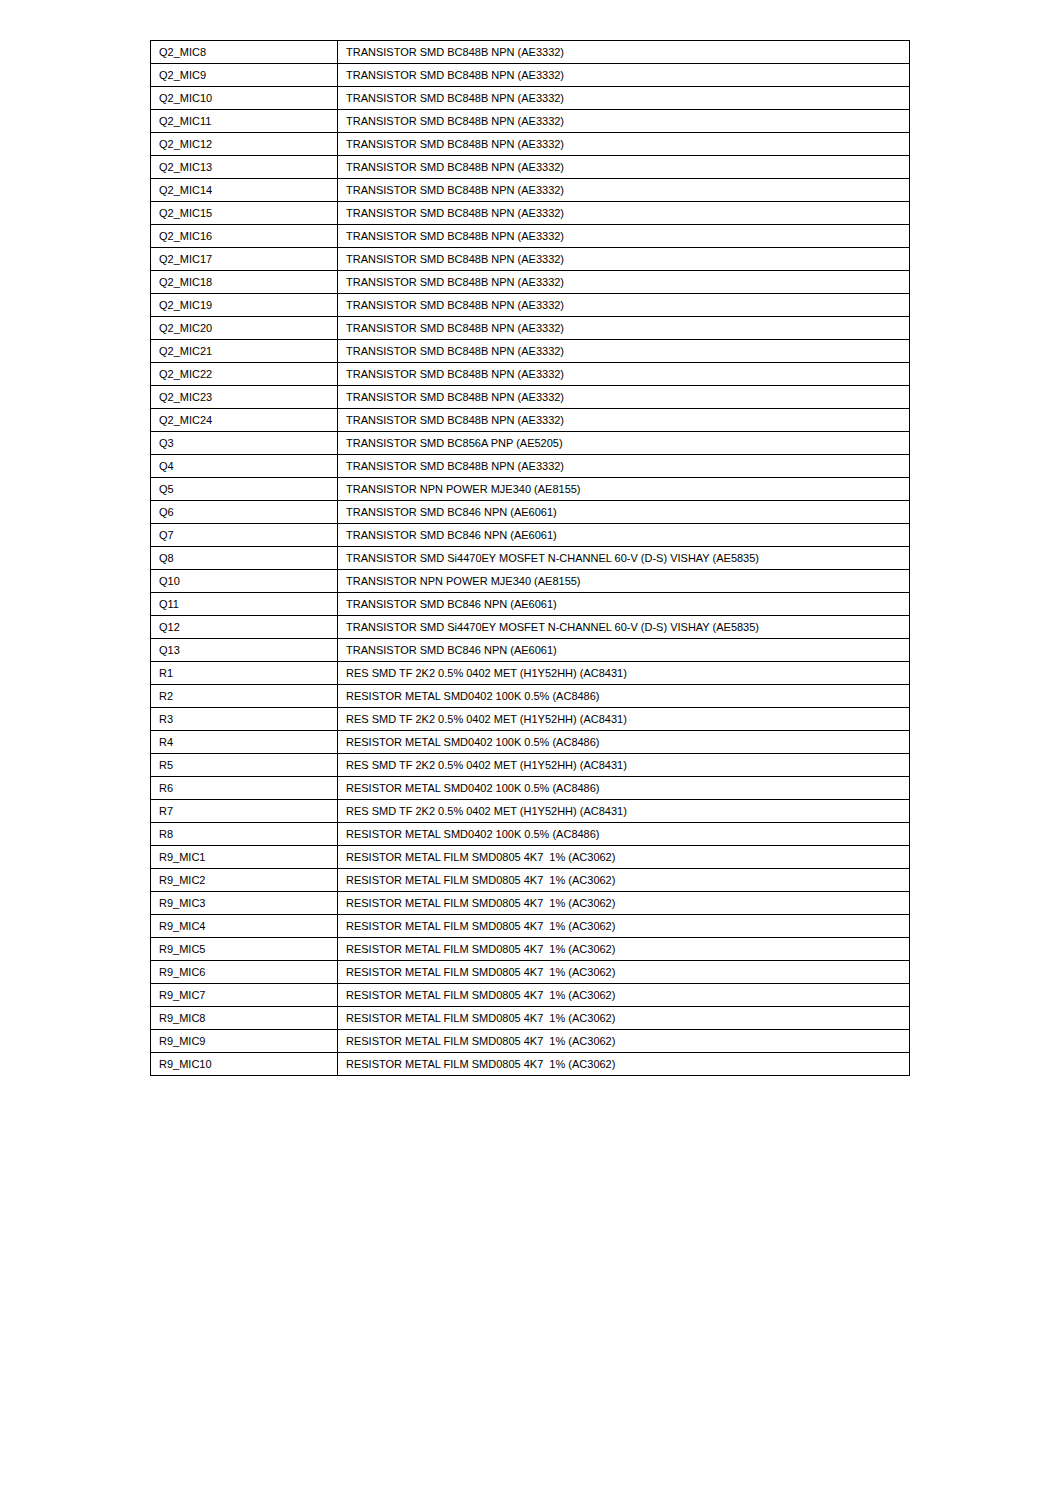| Q2_MIC8 | TRANSISTOR SMD BC848B NPN (AE3332) |
| Q2_MIC9 | TRANSISTOR SMD BC848B NPN (AE3332) |
| Q2_MIC10 | TRANSISTOR SMD BC848B NPN (AE3332) |
| Q2_MIC11 | TRANSISTOR SMD BC848B NPN (AE3332) |
| Q2_MIC12 | TRANSISTOR SMD BC848B NPN (AE3332) |
| Q2_MIC13 | TRANSISTOR SMD BC848B NPN (AE3332) |
| Q2_MIC14 | TRANSISTOR SMD BC848B NPN (AE3332) |
| Q2_MIC15 | TRANSISTOR SMD BC848B NPN (AE3332) |
| Q2_MIC16 | TRANSISTOR SMD BC848B NPN (AE3332) |
| Q2_MIC17 | TRANSISTOR SMD BC848B NPN (AE3332) |
| Q2_MIC18 | TRANSISTOR SMD BC848B NPN (AE3332) |
| Q2_MIC19 | TRANSISTOR SMD BC848B NPN (AE3332) |
| Q2_MIC20 | TRANSISTOR SMD BC848B NPN (AE3332) |
| Q2_MIC21 | TRANSISTOR SMD BC848B NPN (AE3332) |
| Q2_MIC22 | TRANSISTOR SMD BC848B NPN (AE3332) |
| Q2_MIC23 | TRANSISTOR SMD BC848B NPN (AE3332) |
| Q2_MIC24 | TRANSISTOR SMD BC848B NPN (AE3332) |
| Q3 | TRANSISTOR SMD BC856A PNP (AE5205) |
| Q4 | TRANSISTOR SMD BC848B NPN (AE3332) |
| Q5 | TRANSISTOR NPN POWER MJE340 (AE8155) |
| Q6 | TRANSISTOR SMD BC846 NPN (AE6061) |
| Q7 | TRANSISTOR SMD BC846 NPN (AE6061) |
| Q8 | TRANSISTOR SMD Si4470EY MOSFET N-CHANNEL 60-V (D-S) VISHAY (AE5835) |
| Q10 | TRANSISTOR NPN POWER MJE340 (AE8155) |
| Q11 | TRANSISTOR SMD BC846 NPN (AE6061) |
| Q12 | TRANSISTOR SMD Si4470EY MOSFET N-CHANNEL 60-V (D-S) VISHAY (AE5835) |
| Q13 | TRANSISTOR SMD BC846 NPN (AE6061) |
| R1 | RES SMD TF 2K2 0.5% 0402 MET (H1Y52HH) (AC8431) |
| R2 | RESISTOR METAL SMD0402 100K 0.5% (AC8486) |
| R3 | RES SMD TF 2K2 0.5% 0402 MET (H1Y52HH) (AC8431) |
| R4 | RESISTOR METAL SMD0402 100K 0.5% (AC8486) |
| R5 | RES SMD TF 2K2 0.5% 0402 MET (H1Y52HH) (AC8431) |
| R6 | RESISTOR METAL SMD0402 100K 0.5% (AC8486) |
| R7 | RES SMD TF 2K2 0.5% 0402 MET (H1Y52HH) (AC8431) |
| R8 | RESISTOR METAL SMD0402 100K 0.5% (AC8486) |
| R9_MIC1 | RESISTOR METAL FILM SMD0805 4K7 1% (AC3062) |
| R9_MIC2 | RESISTOR METAL FILM SMD0805 4K7 1% (AC3062) |
| R9_MIC3 | RESISTOR METAL FILM SMD0805 4K7 1% (AC3062) |
| R9_MIC4 | RESISTOR METAL FILM SMD0805 4K7 1% (AC3062) |
| R9_MIC5 | RESISTOR METAL FILM SMD0805 4K7 1% (AC3062) |
| R9_MIC6 | RESISTOR METAL FILM SMD0805 4K7 1% (AC3062) |
| R9_MIC7 | RESISTOR METAL FILM SMD0805 4K7 1% (AC3062) |
| R9_MIC8 | RESISTOR METAL FILM SMD0805 4K7 1% (AC3062) |
| R9_MIC9 | RESISTOR METAL FILM SMD0805 4K7 1% (AC3062) |
| R9_MIC10 | RESISTOR METAL FILM SMD0805 4K7 1% (AC3062) |